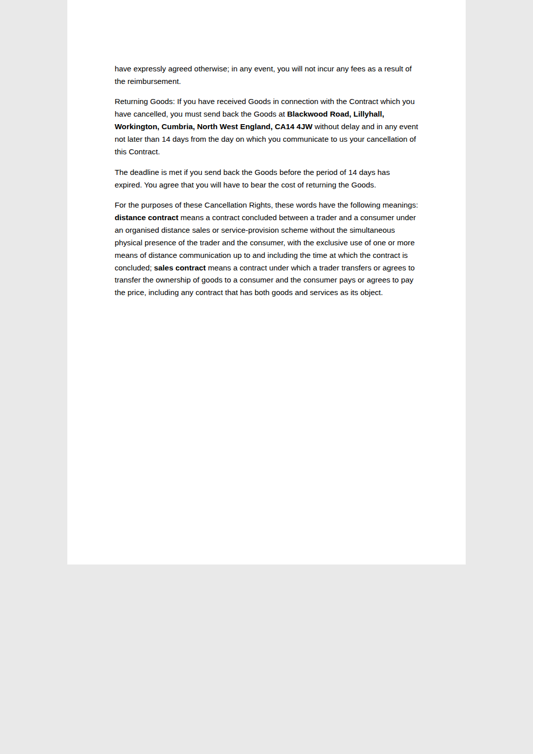have expressly agreed otherwise; in any event, you will not incur any fees as a result of the reimbursement.
Returning Goods: If you have received Goods in connection with the Contract which you have cancelled, you must send back the Goods at Blackwood Road, Lillyhall, Workington, Cumbria, North West England, CA14 4JW without delay and in any event not later than 14 days from the day on which you communicate to us your cancellation of this Contract.
The deadline is met if you send back the Goods before the period of 14 days has expired. You agree that you will have to bear the cost of returning the Goods.
For the purposes of these Cancellation Rights, these words have the following meanings: distance contract means a contract concluded between a trader and a consumer under an organised distance sales or service-provision scheme without the simultaneous physical presence of the trader and the consumer, with the exclusive use of one or more means of distance communication up to and including the time at which the contract is concluded; sales contract means a contract under which a trader transfers or agrees to transfer the ownership of goods to a consumer and the consumer pays or agrees to pay the price, including any contract that has both goods and services as its object.